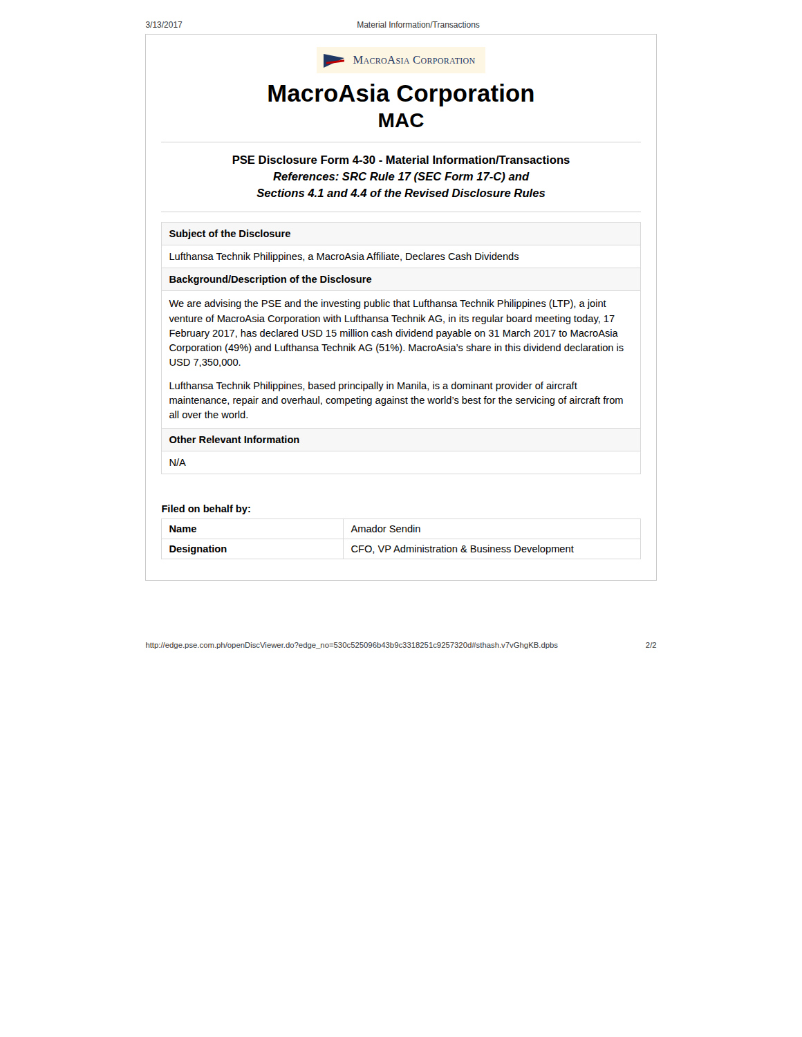3/13/2017
Material Information/Transactions
MacroAsia Corporation
MacroAsia Corporation
MAC
PSE Disclosure Form 4-30 - Material Information/Transactions
References: SRC Rule 17 (SEC Form 17-C) and
Sections 4.1 and 4.4 of the Revised Disclosure Rules
| Subject of the Disclosure |
| Lufthansa Technik Philippines, a MacroAsia Affiliate, Declares Cash Dividends |
| Background/Description of the Disclosure |
| We are advising the PSE and the investing public that Lufthansa Technik Philippines (LTP), a joint venture of MacroAsia Corporation with Lufthansa Technik AG, in its regular board meeting today, 17 February 2017, has declared USD 15 million cash dividend payable on 31 March 2017 to MacroAsia Corporation (49%) and Lufthansa Technik AG (51%). MacroAsia’s share in this dividend declaration is USD 7,350,000. Lufthansa Technik Philippines, based principally in Manila, is a dominant provider of aircraft maintenance, repair and overhaul, competing against the world’s best for the servicing of aircraft from all over the world. |
| Other Relevant Information |
| N/A |
Filed on behalf by:
| Name | Amador Sendin |
| Designation | CFO, VP Administration & Business Development |
http://edge.pse.com.ph/openDiscViewer.do?edge_no=530c525096b43b9c3318251c9257320d#sthash.v7vGhgKB.dpbs
2/2